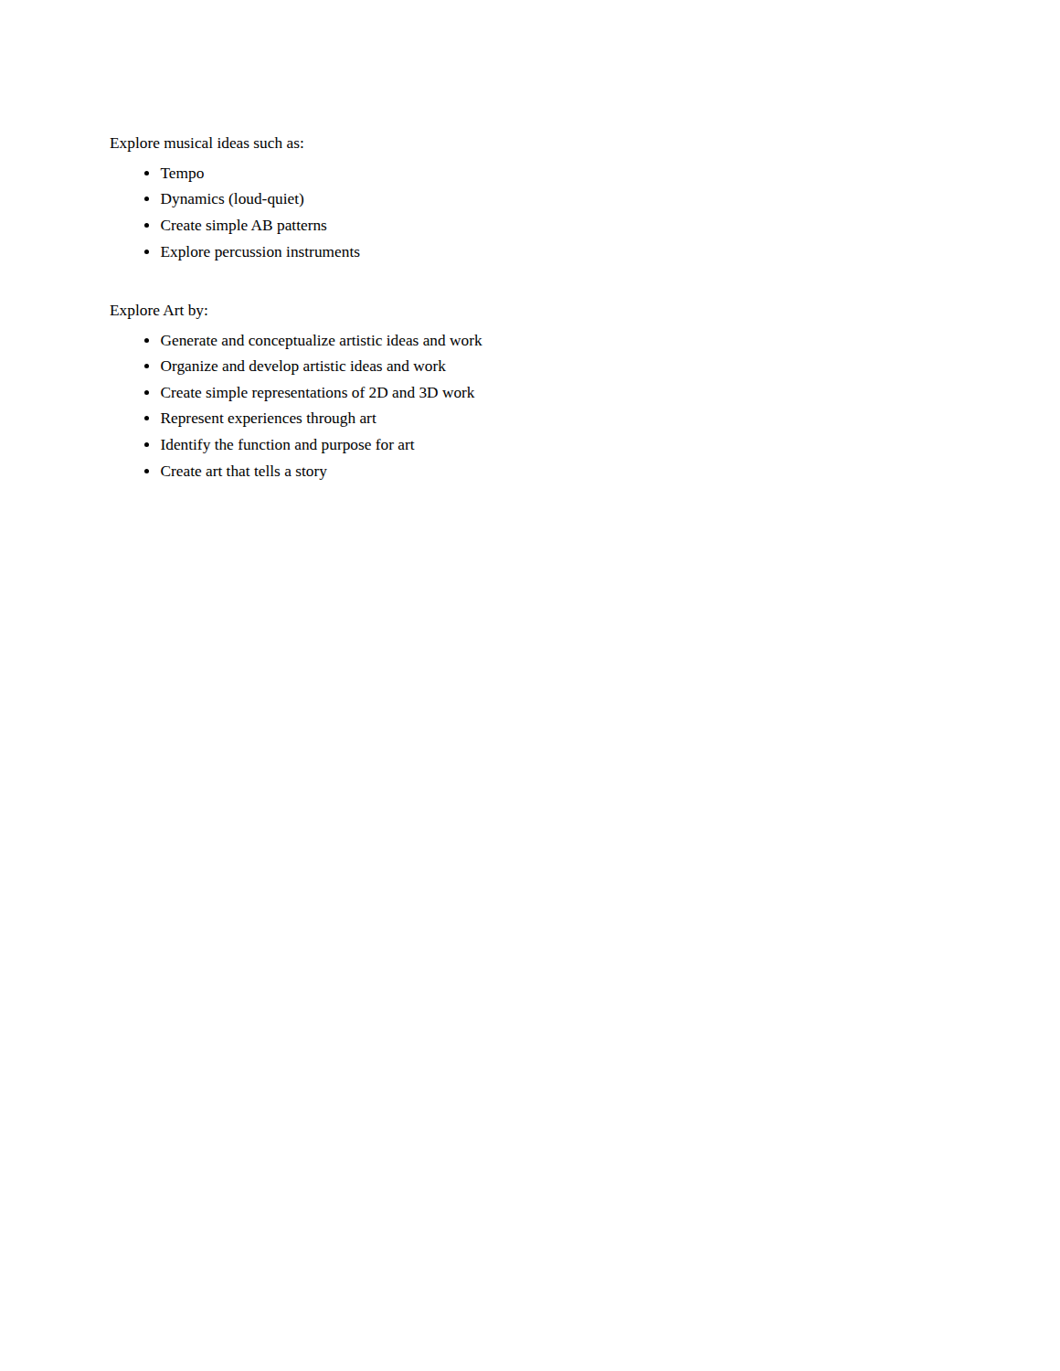Explore musical ideas such as:
Tempo
Dynamics (loud-quiet)
Create simple AB patterns
Explore percussion instruments
Explore Art by:
Generate and conceptualize artistic ideas and work
Organize and develop artistic ideas and work
Create simple representations of 2D and 3D work
Represent experiences through art
Identify the function and purpose for art
Create art that tells a story